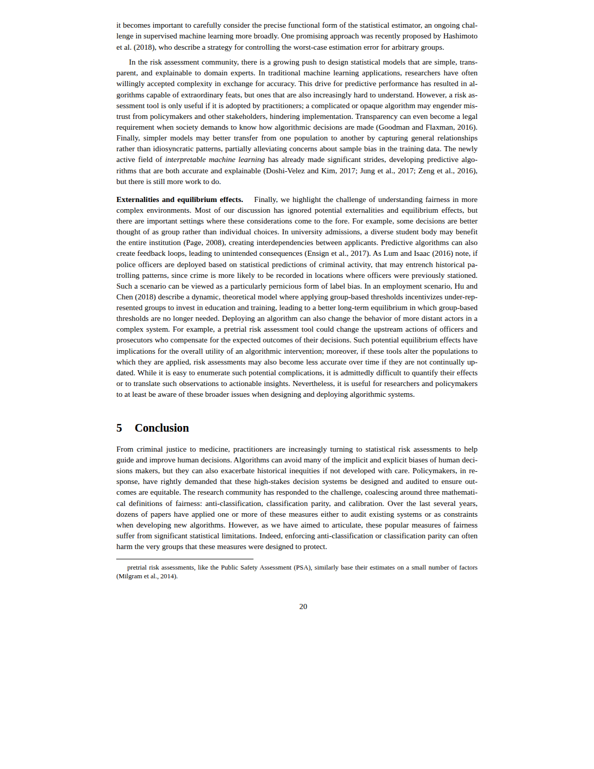it becomes important to carefully consider the precise functional form of the statistical estimator, an ongoing challenge in supervised machine learning more broadly. One promising approach was recently proposed by Hashimoto et al. (2018), who describe a strategy for controlling the worst-case estimation error for arbitrary groups.
In the risk assessment community, there is a growing push to design statistical models that are simple, transparent, and explainable to domain experts. In traditional machine learning applications, researchers have often willingly accepted complexity in exchange for accuracy. This drive for predictive performance has resulted in algorithms capable of extraordinary feats, but ones that are also increasingly hard to understand. However, a risk assessment tool is only useful if it is adopted by practitioners; a complicated or opaque algorithm may engender mistrust from policymakers and other stakeholders, hindering implementation. Transparency can even become a legal requirement when society demands to know how algorithmic decisions are made (Goodman and Flaxman, 2016). Finally, simpler models may better transfer from one population to another by capturing general relationships rather than idiosyncratic patterns, partially alleviating concerns about sample bias in the training data. The newly active field of interpretable machine learning has already made significant strides, developing predictive algorithms that are both accurate and explainable (Doshi-Velez and Kim, 2017; Jung et al., 2017; Zeng et al., 2016), but there is still more work to do.
Externalities and equilibrium effects. Finally, we highlight the challenge of understanding fairness in more complex environments. Most of our discussion has ignored potential externalities and equilibrium effects, but there are important settings where these considerations come to the fore. For example, some decisions are better thought of as group rather than individual choices. In university admissions, a diverse student body may benefit the entire institution (Page, 2008), creating interdependencies between applicants. Predictive algorithms can also create feedback loops, leading to unintended consequences (Ensign et al., 2017). As Lum and Isaac (2016) note, if police officers are deployed based on statistical predictions of criminal activity, that may entrench historical patrolling patterns, since crime is more likely to be recorded in locations where officers were previously stationed. Such a scenario can be viewed as a particularly pernicious form of label bias. In an employment scenario, Hu and Chen (2018) describe a dynamic, theoretical model where applying group-based thresholds incentivizes under-represented groups to invest in education and training, leading to a better long-term equilibrium in which group-based thresholds are no longer needed. Deploying an algorithm can also change the behavior of more distant actors in a complex system. For example, a pretrial risk assessment tool could change the upstream actions of officers and prosecutors who compensate for the expected outcomes of their decisions. Such potential equilibrium effects have implications for the overall utility of an algorithmic intervention; moreover, if these tools alter the populations to which they are applied, risk assessments may also become less accurate over time if they are not continually updated. While it is easy to enumerate such potential complications, it is admittedly difficult to quantify their effects or to translate such observations to actionable insights. Nevertheless, it is useful for researchers and policymakers to at least be aware of these broader issues when designing and deploying algorithmic systems.
5 Conclusion
From criminal justice to medicine, practitioners are increasingly turning to statistical risk assessments to help guide and improve human decisions. Algorithms can avoid many of the implicit and explicit biases of human decisions makers, but they can also exacerbate historical inequities if not developed with care. Policymakers, in response, have rightly demanded that these high-stakes decision systems be designed and audited to ensure outcomes are equitable. The research community has responded to the challenge, coalescing around three mathematical definitions of fairness: anti-classification, classification parity, and calibration. Over the last several years, dozens of papers have applied one or more of these measures either to audit existing systems or as constraints when developing new algorithms. However, as we have aimed to articulate, these popular measures of fairness suffer from significant statistical limitations. Indeed, enforcing anti-classification or classification parity can often harm the very groups that these measures were designed to protect.
pretrial risk assessments, like the Public Safety Assessment (PSA), similarly base their estimates on a small number of factors (Milgram et al., 2014).
20